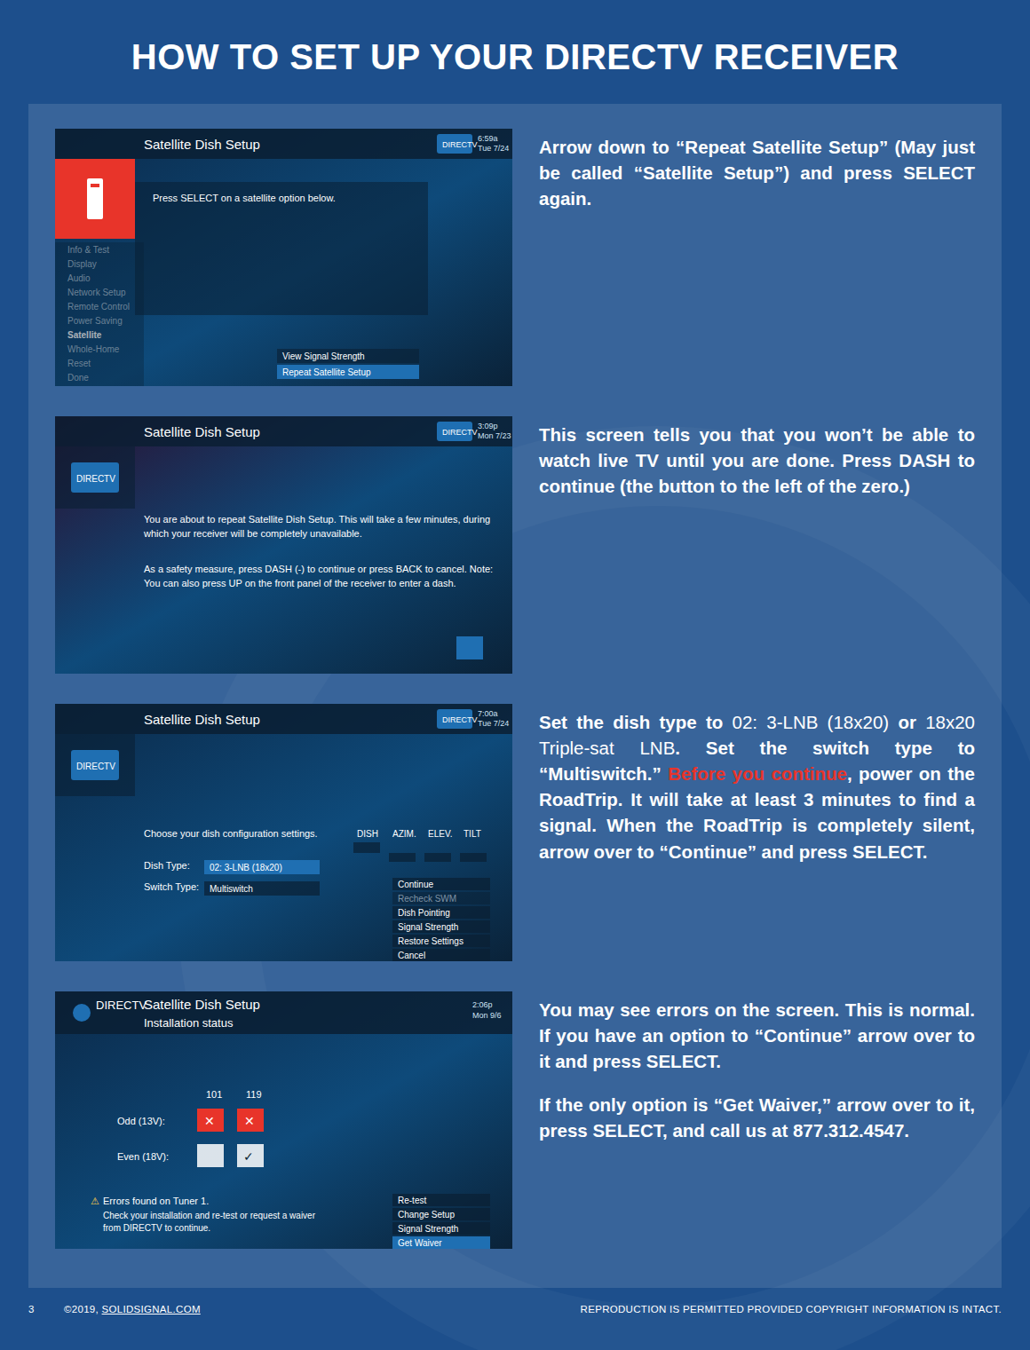How to Set Up Your DIRECTV Receiver
Satellite Dish Setup DIRECTV 6:59a Tue 7/24 Press SELECT on a satellite option below. Info & Test Display Audio Network Setup Remote Control Power Saving Satellite Whole-Home Reset Done View Signal Strength Repeat Satellite Setup
Arrow down to “Repeat Satellite Setup” (May just be called “Satellite Setup”) and press SELECT again.
Satellite Dish Setup DIRECTV 3:09p Mon 7/23 DIRECTV You are about to repeat Satellite Dish Setup. This will take a few minutes, during which your receiver will be completely unavailable. As a safety measure, press DASH (-) to continue or press BACK to cancel. Note: You can also press UP on the front panel of the receiver to enter a dash.
This screen tells you that you won’t be able to watch live TV until you are done. Press DASH to continue (the button to the left of the zero.)
Satellite Dish Setup DIRECTV 7:00a Tue 7/24 DIRECTV Choose your dish configuration settings. DISH AZIM. ELEV. TILT Dish Type: 02: 3-LNB (18x20) Switch Type: Multiswitch Continue Recheck SWM Dish Pointing Signal Strength Restore Settings Cancel
Set the dish type to 02: 3-LNB (18x20) or 18x20 Triple-sat LNB. Set the switch type to “Multiswitch.” Before you continue, power on the RoadTrip. It will take at least 3 minutes to find a signal. When the RoadTrip is completely silent, arrow over to “Continue” and press SELECT.
DIRECTV Satellite Dish Setup Installation status 2:06p Mon 9/6 101 119 Odd (13V): ✕ ✕ Even (18V): ✓ ⚠ Errors found on Tuner 1. Check your installation and re-test or request a waiver from DIRECTV to continue. Re-test Change Setup Signal Strength Get Waiver
You may see errors on the screen. This is normal. If you have an option to “Continue” arrow over to it and press SELECT.
If the only option is “Get Waiver,” arrow over to it, press SELECT, and call us at 877.312.4547.
3
©2019, SOLIDSIGNAL.COM
REPRODUCTION IS PERMITTED PROVIDED COPYRIGHT INFORMATION IS INTACT.